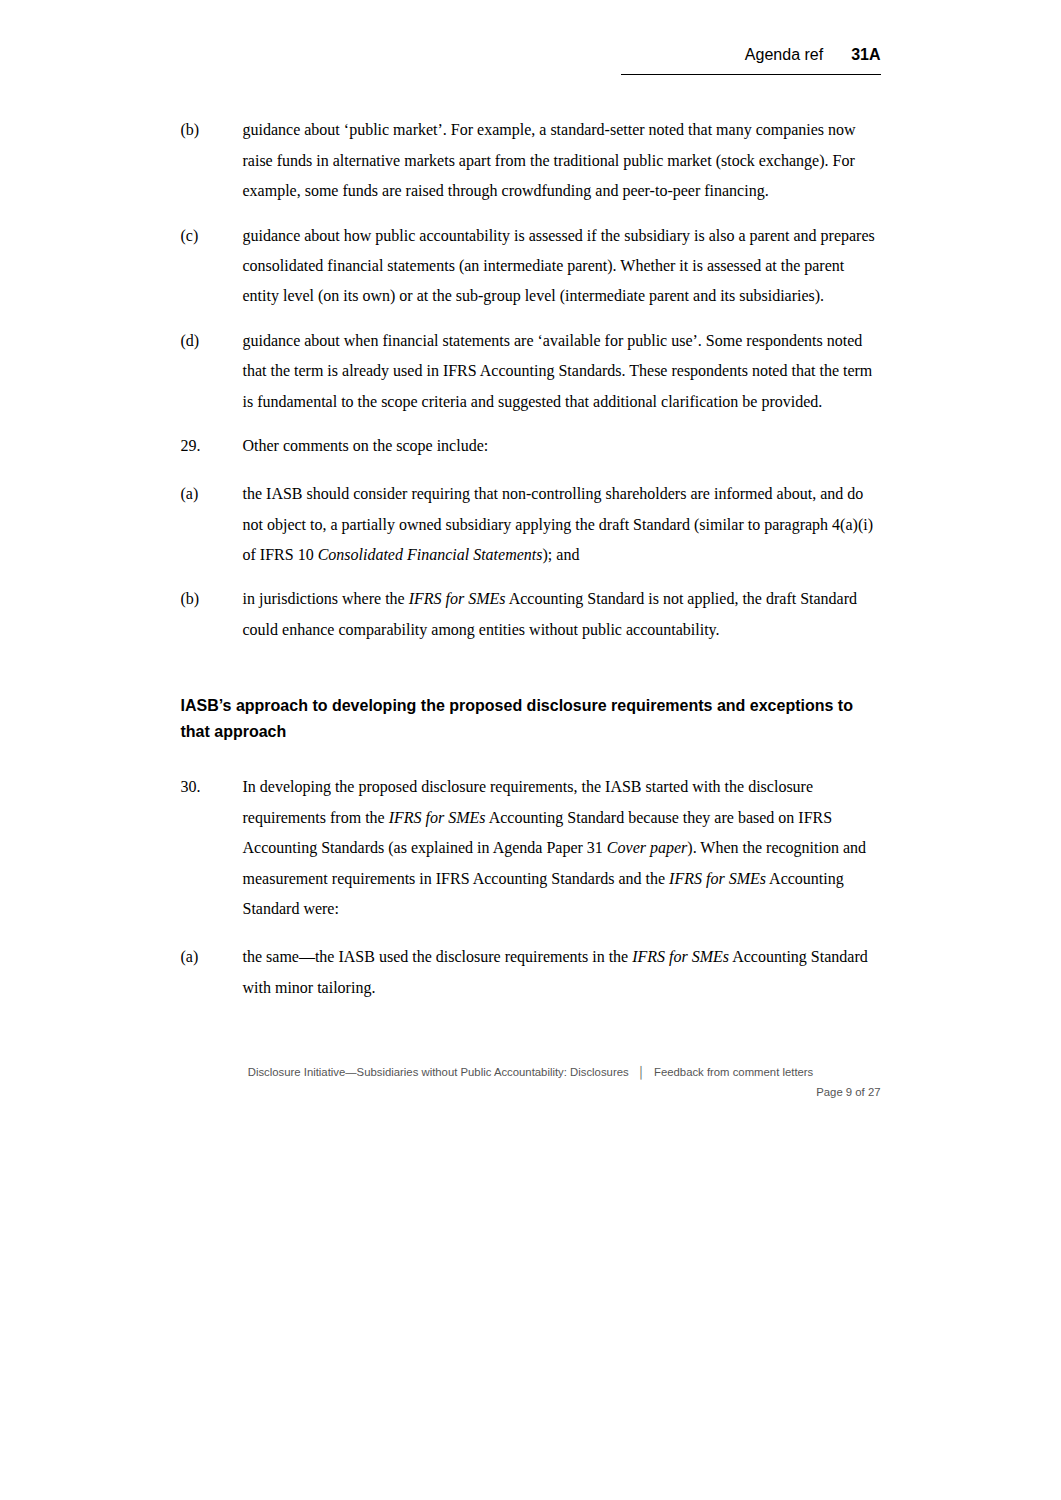Agenda ref 31A
(b) guidance about ‘public market’. For example, a standard-setter noted that many companies now raise funds in alternative markets apart from the traditional public market (stock exchange). For example, some funds are raised through crowdfunding and peer-to-peer financing.
(c) guidance about how public accountability is assessed if the subsidiary is also a parent and prepares consolidated financial statements (an intermediate parent). Whether it is assessed at the parent entity level (on its own) or at the sub-group level (intermediate parent and its subsidiaries).
(d) guidance about when financial statements are ‘available for public use’. Some respondents noted that the term is already used in IFRS Accounting Standards. These respondents noted that the term is fundamental to the scope criteria and suggested that additional clarification be provided.
29. Other comments on the scope include:
(a) the IASB should consider requiring that non-controlling shareholders are informed about, and do not object to, a partially owned subsidiary applying the draft Standard (similar to paragraph 4(a)(i) of IFRS 10 Consolidated Financial Statements); and
(b) in jurisdictions where the IFRS for SMEs Accounting Standard is not applied, the draft Standard could enhance comparability among entities without public accountability.
IASB’s approach to developing the proposed disclosure requirements and exceptions to that approach
30. In developing the proposed disclosure requirements, the IASB started with the disclosure requirements from the IFRS for SMEs Accounting Standard because they are based on IFRS Accounting Standards (as explained in Agenda Paper 31 Cover paper). When the recognition and measurement requirements in IFRS Accounting Standards and the IFRS for SMEs Accounting Standard were:
(a) the same—the IASB used the disclosure requirements in the IFRS for SMEs Accounting Standard with minor tailoring.
Disclosure Initiative—Subsidiaries without Public Accountability: Disclosures │ Feedback from comment letters
Page 9 of 27